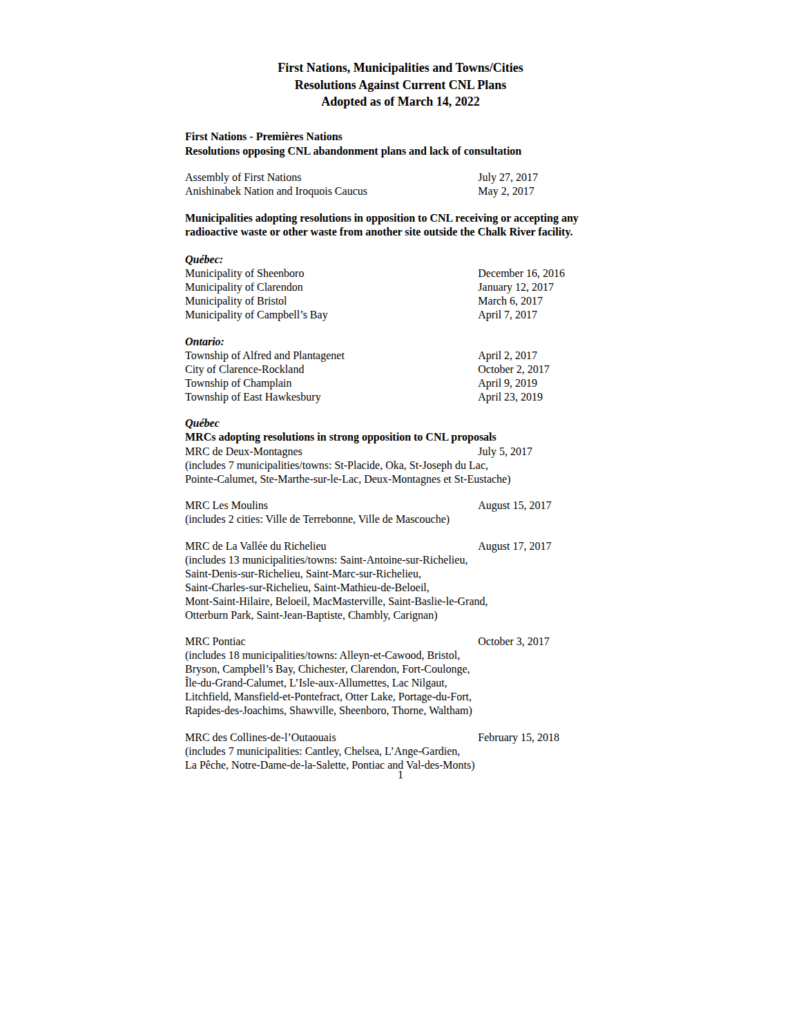First Nations, Municipalities and Towns/Cities
Resolutions Against Current CNL Plans
Adopted as of March 14, 2022
First Nations - Premières Nations
Resolutions opposing CNL abandonment plans and lack of consultation
| Assembly of First Nations | July 27, 2017 |
| Anishinabek Nation and Iroquois Caucus | May 2, 2017 |
Municipalities adopting resolutions in opposition to CNL receiving or accepting any radioactive waste or other waste from another site outside the Chalk River facility.
Québec:
| Municipality of Sheenboro | December 16, 2016 |
| Municipality of Clarendon | January 12, 2017 |
| Municipality of Bristol | March 6, 2017 |
| Municipality of Campbell’s Bay | April 7, 2017 |
Ontario:
| Township of Alfred and Plantagenet | April 2, 2017 |
| City of Clarence-Rockland | October 2, 2017 |
| Township of Champlain | April 9, 2019 |
| Township of East Hawkesbury | April 23, 2019 |
Québec
MRCs adopting resolutions in strong opposition to CNL proposals
| MRC de Deux-Montagnes | July 5, 2017 |
| (includes 7 municipalities/towns: St-Placide, Oka, St-Joseph du Lac, Pointe-Calumet, Ste-Marthe-sur-le-Lac, Deux-Montagnes et St-Eustache) |
| MRC Les Moulins | August 15, 2017 |
| (includes 2 cities: Ville de Terrebonne, Ville de Mascouche) |
| MRC de La Vallée du Richelieu | August 17, 2017 |
| (includes 13 municipalities/towns: Saint-Antoine-sur-Richelieu, Saint-Denis-sur-Richelieu, Saint-Marc-sur-Richelieu, Saint-Charles-sur-Richelieu, Saint-Mathieu-de-Beloeil, Mont-Saint-Hilaire, Beloeil, MacMasterville, Saint-Baslie-le-Grand, Otterburn Park, Saint-Jean-Baptiste, Chambly, Carignan) |
| MRC Pontiac | October 3, 2017 |
| (includes 18 municipalities/towns: Alleyn-et-Cawood, Bristol, Bryson, Campbell’s Bay, Chichester, Clarendon, Fort-Coulonge, Île-du-Grand-Calumet, L’Isle-aux-Allumettes, Lac Nilgaut, Litchfield, Mansfield-et-Pontefract, Otter Lake, Portage-du-Fort, Rapides-des-Joachims, Shawville, Sheenboro, Thorne, Waltham) |
| MRC des Collines-de-l’Outaouais | February 15, 2018 |
| (includes 7 municipalities: Cantley, Chelsea, L’Ange-Gardien, La Pêche, Notre-Dame-de-la-Salette, Pontiac and Val-des-Monts) |
1